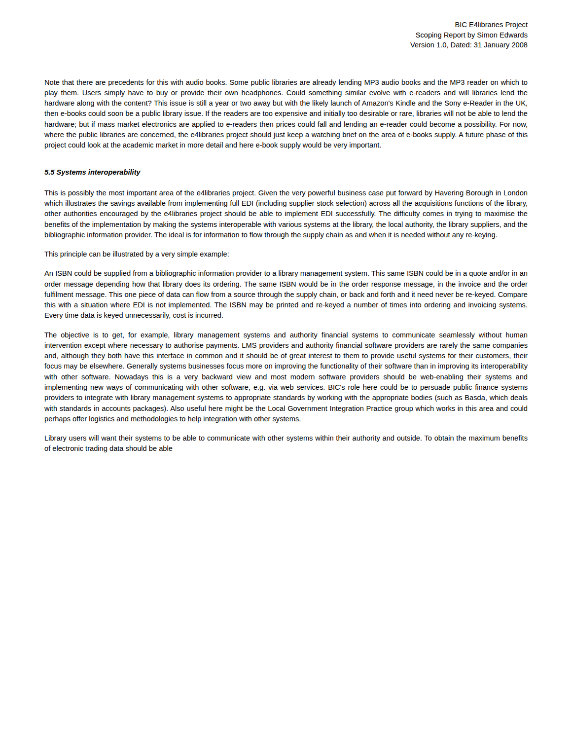BIC E4libraries Project
Scoping Report by Simon Edwards
Version 1.0, Dated: 31 January 2008
Note that there are precedents for this with audio books. Some public libraries are already lending MP3 audio books and the MP3 reader on which to play them. Users simply have to buy or provide their own headphones. Could something similar evolve with e-readers and will libraries lend the hardware along with the content? This issue is still a year or two away but with the likely launch of Amazon's Kindle and the Sony e-Reader in the UK, then e-books could soon be a public library issue. If the readers are too expensive and initially too desirable or rare, libraries will not be able to lend the hardware; but if mass market electronics are applied to e-readers then prices could fall and lending an e-reader could become a possibility. For now, where the public libraries are concerned, the e4libraries project should just keep a watching brief on the area of e-books supply. A future phase of this project could look at the academic market in more detail and here e-book supply would be very important.
5.5 Systems interoperability
This is possibly the most important area of the e4libraries project. Given the very powerful business case put forward by Havering Borough in London which illustrates the savings available from implementing full EDI (including supplier stock selection) across all the acquisitions functions of the library, other authorities encouraged by the e4libraries project should be able to implement EDI successfully. The difficulty comes in trying to maximise the benefits of the implementation by making the systems interoperable with various systems at the library, the local authority, the library suppliers, and the bibliographic information provider. The ideal is for information to flow through the supply chain as and when it is needed without any re-keying.
This principle can be illustrated by a very simple example:
An ISBN could be supplied from a bibliographic information provider to a library management system. This same ISBN could be in a quote and/or in an order message depending how that library does its ordering. The same ISBN would be in the order response message, in the invoice and the order fulfilment message. This one piece of data can flow from a source through the supply chain, or back and forth and it need never be re-keyed. Compare this with a situation where EDI is not implemented. The ISBN may be printed and re-keyed a number of times into ordering and invoicing systems. Every time data is keyed unnecessarily, cost is incurred.
The objective is to get, for example, library management systems and authority financial systems to communicate seamlessly without human intervention except where necessary to authorise payments. LMS providers and authority financial software providers are rarely the same companies and, although they both have this interface in common and it should be of great interest to them to provide useful systems for their customers, their focus may be elsewhere. Generally systems businesses focus more on improving the functionality of their software than in improving its interoperability with other software. Nowadays this is a very backward view and most modern software providers should be web-enabling their systems and implementing new ways of communicating with other software, e.g. via web services. BIC's role here could be to persuade public finance systems providers to integrate with library management systems to appropriate standards by working with the appropriate bodies (such as Basda, which deals with standards in accounts packages). Also useful here might be the Local Government Integration Practice group which works in this area and could perhaps offer logistics and methodologies to help integration with other systems.
Library users will want their systems to be able to communicate with other systems within their authority and outside. To obtain the maximum benefits of electronic trading data should be able